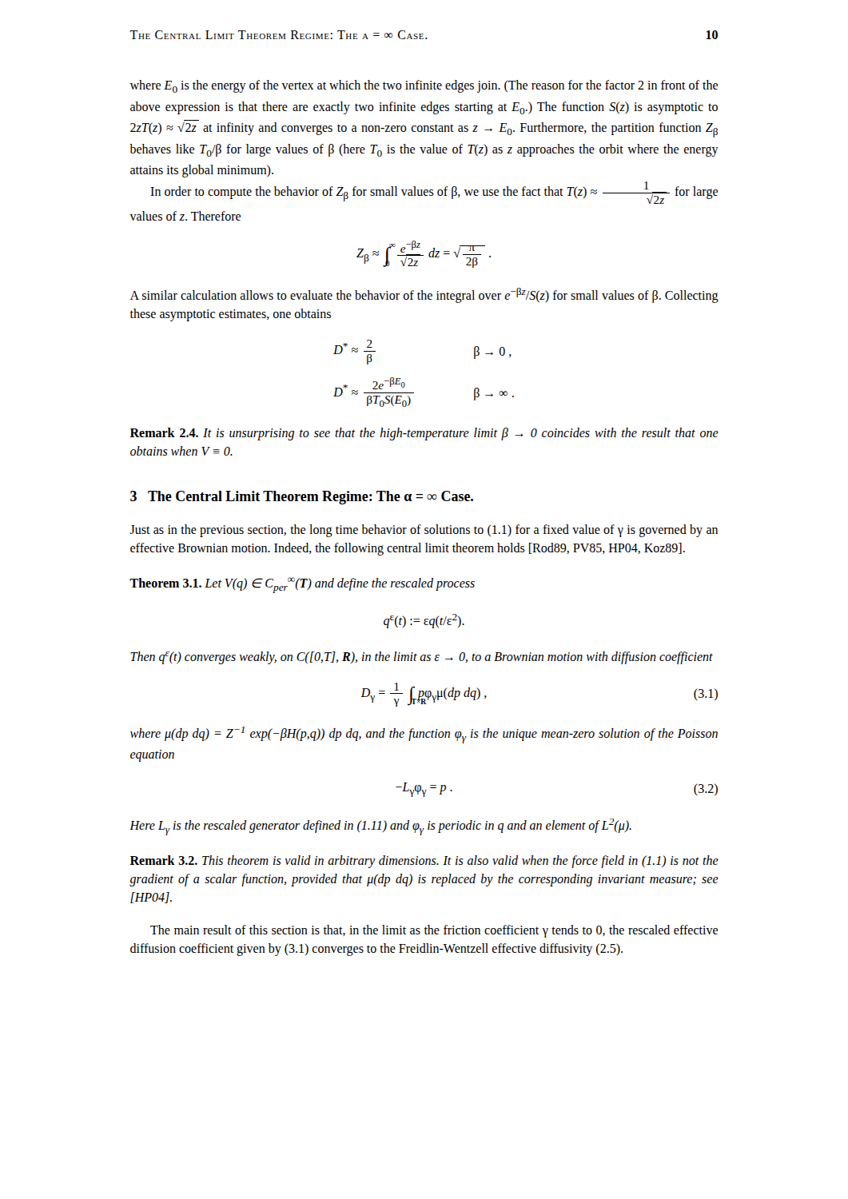The Central Limit Theorem Regime: The α = ∞ Case. 10
where E0 is the energy of the vertex at which the two infinite edges join. (The reason for the factor 2 in front of the above expression is that there are exactly two infinite edges starting at E0.) The function S(z) is asymptotic to 2zT(z) ≈ √2z at infinity and converges to a non-zero constant as z → E0. Furthermore, the partition function Zβ behaves like T0/β for large values of β (here T0 is the value of T(z) as z approaches the orbit where the energy attains its global minimum).
In order to compute the behavior of Zβ for small values of β, we use the fact that T(z) ≈ 1√2z for large values of z. Therefore
Zβ ≈ ∫∞0 e−βz√2z dz = √π 2β .
A similar calculation allows to evaluate the behavior of the integral over e−βz/S(z) for small values of β. Collecting these asymptotic estimates, one obtains
D* ≈ 2 β β → 0 , D* ≈ 2e−βE0 βT0S(E0) β → ∞ .
Remark 2.4. It is unsurprising to see that the high-temperature limit β → 0 coincides with the result that one obtains when V ≡ 0.
3 The Central Limit Theorem Regime: The α = ∞ Case.
Just as in the previous section, the long time behavior of solutions to (1.1) for a fixed value of γ is governed by an effective Brownian motion. Indeed, the following central limit theorem holds [Rod89, PV85, HP04, Koz89].
Theorem 3.1. Let V(q) ∈ Cper∞(T) and define the rescaled process
qε(t) := εq(t/ε2).
Then qε(t) converges weakly, on C([0,T], R), in the limit as ε → 0, to a Brownian motion with diffusion coefficient
Dγ = 1 γ ∫T×R pφγμ(dp dq) , (3.1)
where μ(dp dq) = Z−1 exp(−βH(p,q)) dp dq, and the function φγ is the unique mean-zero solution of the Poisson equation
−Lγφγ = p . (3.2)
Here Lγ is the rescaled generator defined in (1.11) and φγ is periodic in q and an element of L2(μ).
Remark 3.2. This theorem is valid in arbitrary dimensions. It is also valid when the force field in (1.1) is not the gradient of a scalar function, provided that μ(dp dq) is replaced by the corresponding invariant measure; see [HP04].
The main result of this section is that, in the limit as the friction coefficient γ tends to 0, the rescaled effective diffusion coefficient given by (3.1) converges to the Freidlin-Wentzell effective diffusivity (2.5).